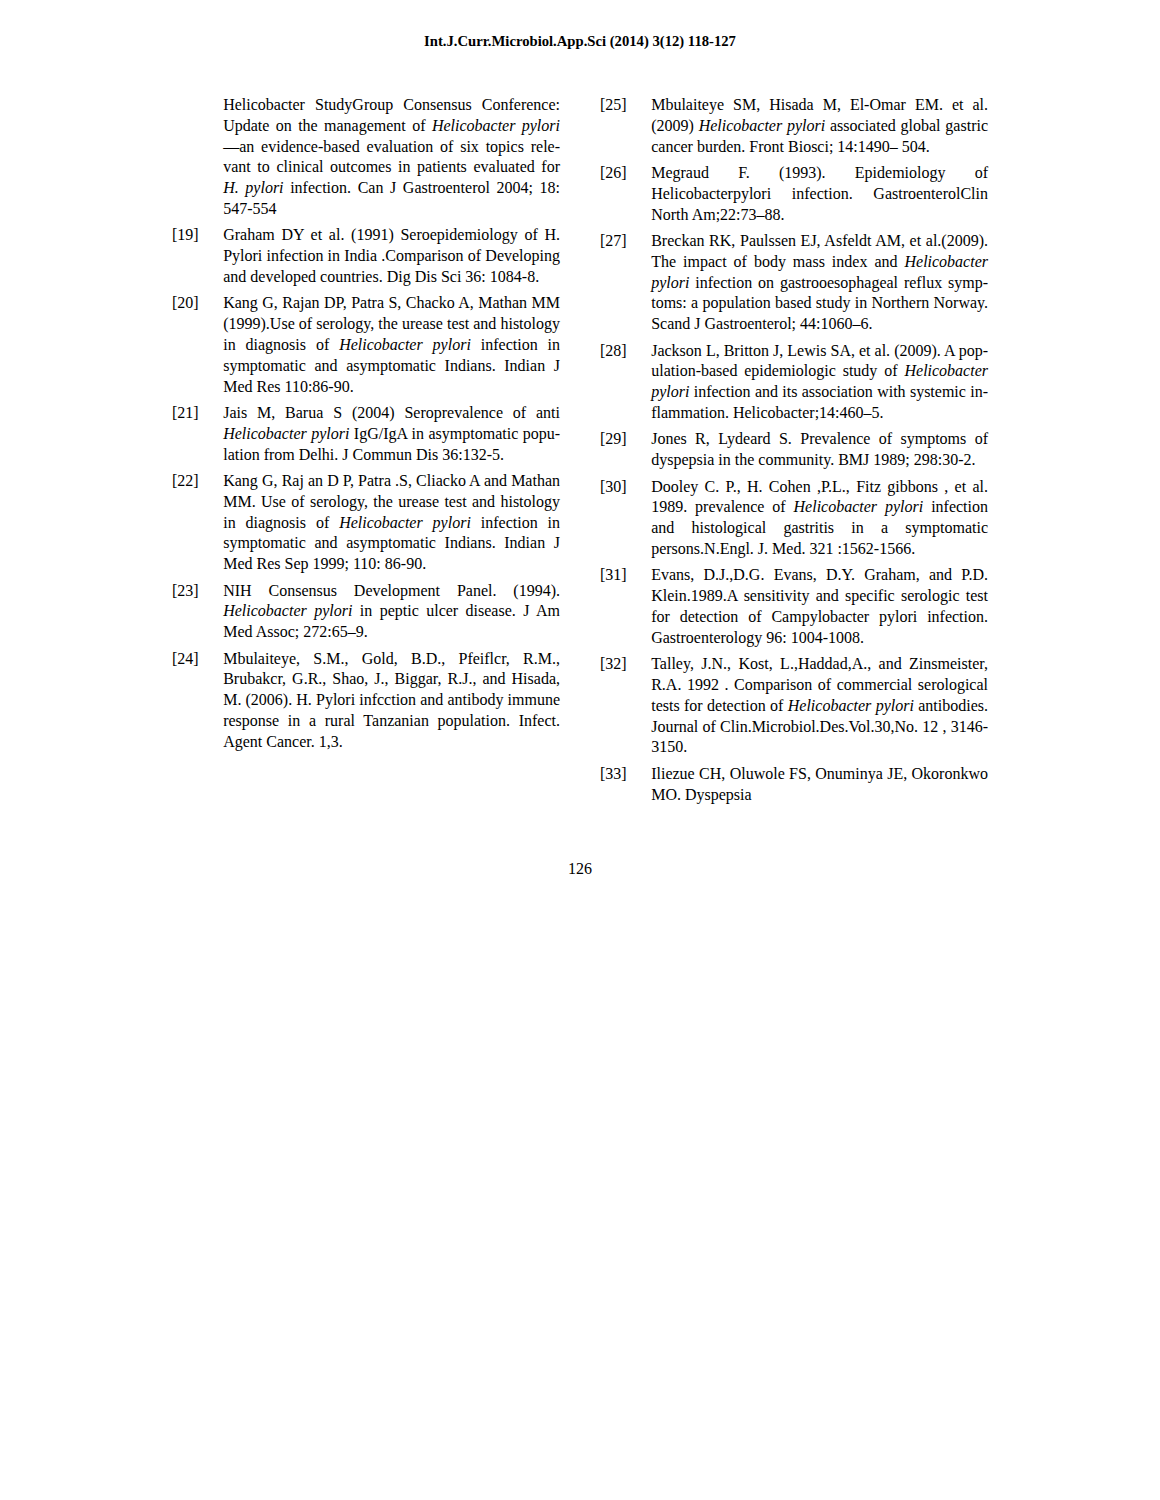Int.J.Curr.Microbiol.App.Sci (2014) 3(12) 118-127
Helicobacter StudyGroup Consensus Conference: Update on the management of Helicobacter pylori—an evidence-based evaluation of six topics relevant to clinical outcomes in patients evaluated for H. pylori infection. Can J Gastroenterol 2004; 18: 547-554
[19] Graham DY et al. (1991) Seroepidemiology of H. Pylori infection in India .Comparison of Developing and developed countries. Dig Dis Sci 36: 1084-8.
[20] Kang G, Rajan DP, Patra S, Chacko A, Mathan MM (1999).Use of serology, the urease test and histology in diagnosis of Helicobacter pylori infection in symptomatic and asymptomatic Indians. Indian J Med Res 110:86-90.
[21] Jais M, Barua S (2004) Seroprevalence of anti Helicobacter pylori IgG/IgA in asymptomatic population from Delhi. J Commun Dis 36:132-5.
[22] Kang G, Raj an D P, Patra .S, Cliacko A and Mathan MM. Use of serology, the urease test and histology in diagnosis of Helicobacter pylori infection in symptomatic and asymptomatic Indians. Indian J Med Res Sep 1999; 110: 86-90.
[23] NIH Consensus Development Panel. (1994). Helicobacter pylori in peptic ulcer disease. J Am Med Assoc; 272:65–9.
[24] Mbulaiteye, S.M., Gold, B.D., Pfeiflcr, R.M., Brubakcr, G.R., Shao, J., Biggar, R.J., and Hisada, M. (2006). H. Pylori infcction and antibody immune response in a rural Tanzanian population. Infect. Agent Cancer. 1,3.
[25] Mbulaiteye SM, Hisada M, El-Omar EM. et al. (2009) Helicobacter pylori associated global gastric cancer burden. Front Biosci; 14:1490– 504.
[26] Megraud F. (1993). Epidemiology of Helicobacterpylori infection. GastroenterolClin North Am;22:73–88.
[27] Breckan RK, Paulssen EJ, Asfeldt AM, et al.(2009). The impact of body mass index and Helicobacter pylori infection on gastrooesophageal reflux symptoms: a population based study in Northern Norway. Scand J Gastroenterol; 44:1060–6.
[28] Jackson L, Britton J, Lewis SA, et al. (2009). A population-based epidemiologic study of Helicobacter pylori infection and its association with systemic inflammation. Helicobacter;14:460–5.
[29] Jones R, Lydeard S. Prevalence of symptoms of dyspepsia in the community. BMJ 1989; 298:30-2.
[30] Dooley C. P., H. Cohen ,P.L., Fitz gibbons , et al. 1989. prevalence of Helicobacter pylori infection and histological gastritis in a symptomatic persons.N.Engl. J. Med. 321 :1562-1566.
[31] Evans, D.J.,D.G. Evans, D.Y. Graham, and P.D. Klein.1989.A sensitivity and specific serologic test for detection of Campylobacter pylori infection. Gastroenterology 96: 1004-1008.
[32] Talley, J.N., Kost, L.,Haddad,A., and Zinsmeister, R.A. 1992 . Comparison of commercial serological tests for detection of Helicobacter pylori antibodies. Journal of Clin.Microbiol.Des.Vol.30,No. 12 , 3146-3150.
[33] Iliezue CH, Oluwole FS, Onuminya JE, Okoronkwo MO. Dyspepsia
126